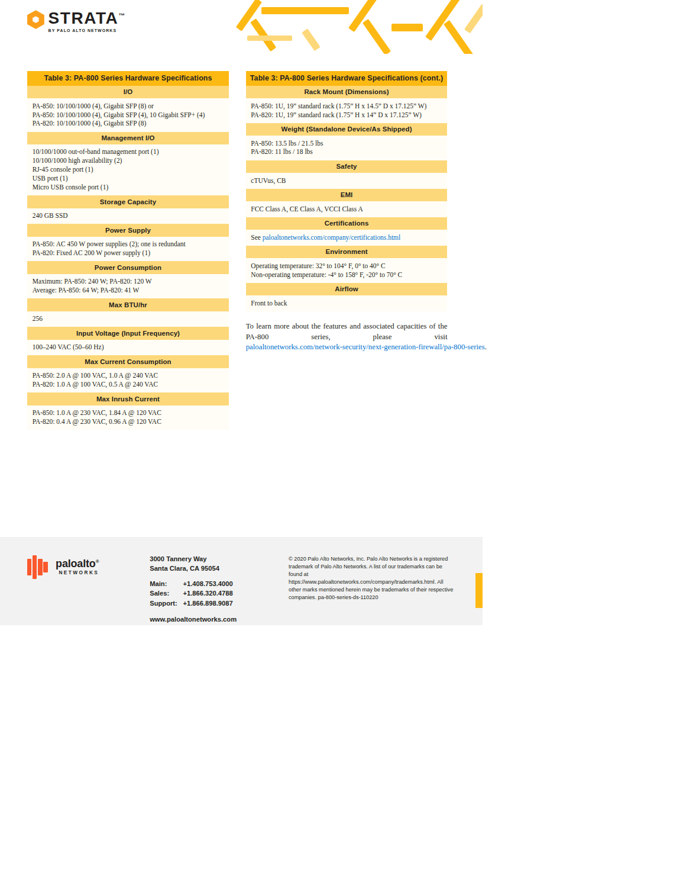STRATA™
BY PALO ALTO NETWORKS
Table 3: PA-800 Series Hardware Specifications
| I/O |
| --- |
| PA‑850: 10/100/1000 (4), Gigabit SFP (8) or PA‑850: 10/100/1000 (4), Gigabit SFP (4), 10 Gigabit SFP+ (4) PA‑820: 10/100/1000 (4), Gigabit SFP (8) |
| Management I/O |
| 10/100/1000 out‑of‑band management port (1) 10/100/1000 high availability (2) RJ‑45 console port (1) USB port (1) Micro USB console port (1) |
| Storage Capacity |
| 240 GB SSD |
| Power Supply |
| PA‑850: AC 450 W power supplies (2); one is redundant PA‑820: Fixed AC 200 W power supply (1) |
| Power Consumption |
| Maximum: PA‑850: 240 W; PA‑820: 120 W Average: PA‑850: 64 W; PA‑820: 41 W |
| Max BTU/hr |
| 256 |
| Input Voltage (Input Frequency) |
| 100–240 VAC (50–60 Hz) |
| Max Current Consumption |
| PA‑850: 2.0 A @ 100 VAC, 1.0 A @ 240 VAC PA‑820: 1.0 A @ 100 VAC, 0.5 A @ 240 VAC |
| Max Inrush Current |
| PA‑850: 1.0 A @ 230 VAC, 1.84 A @ 120 VAC PA‑820: 0.4 A @ 230 VAC, 0.96 A @ 120 VAC |
Table 3: PA-800 Series Hardware Specifications (cont.)
| Rack Mount (Dimensions) |
| --- |
| PA‑850: 1U, 19” standard rack (1.75” H x 14.5” D x 17.125” W) PA‑820: 1U, 19” standard rack (1.75” H x 14” D x 17.125” W) |
| Weight (Standalone Device/As Shipped) |
| PA‑850: 13.5 lbs / 21.5 lbs PA‑820: 11 lbs / 18 lbs |
| Safety |
| cTUVus, CB |
| EMI |
| FCC Class A, CE Class A, VCCI Class A |
| Certifications |
| See paloaltonetworks.com/company/certifications.html |
| Environment |
| Operating temperature: 32° to 104° F, 0° to 40° C Non‑operating temperature: ‑4° to 158° F, ‑20° to 70° C |
| Airflow |
| Front to back |
To learn more about the features and associated capacities of the PA‑800 series, please visit paloaltonetworks.com/network‑security/next‑generation‑firewall/pa‑800‑series.
paloalto®
NETWORKS
3000 Tannery Way
Santa Clara, CA 95054
| Main: | +1.408.753.4000 |
| Sales: | +1.866.320.4788 |
| Support: | +1.866.898.9087 |
www.paloaltonetworks.com
© 2020 Palo Alto Networks, Inc. Palo Alto Networks is a registered trademark of Palo Alto Networks. A list of our trademarks can be found at https://www.paloaltonetworks.com/company/trademarks.html. All other marks mentioned herein may be trademarks of their respective companies. pa‑800‑series‑ds‑110220